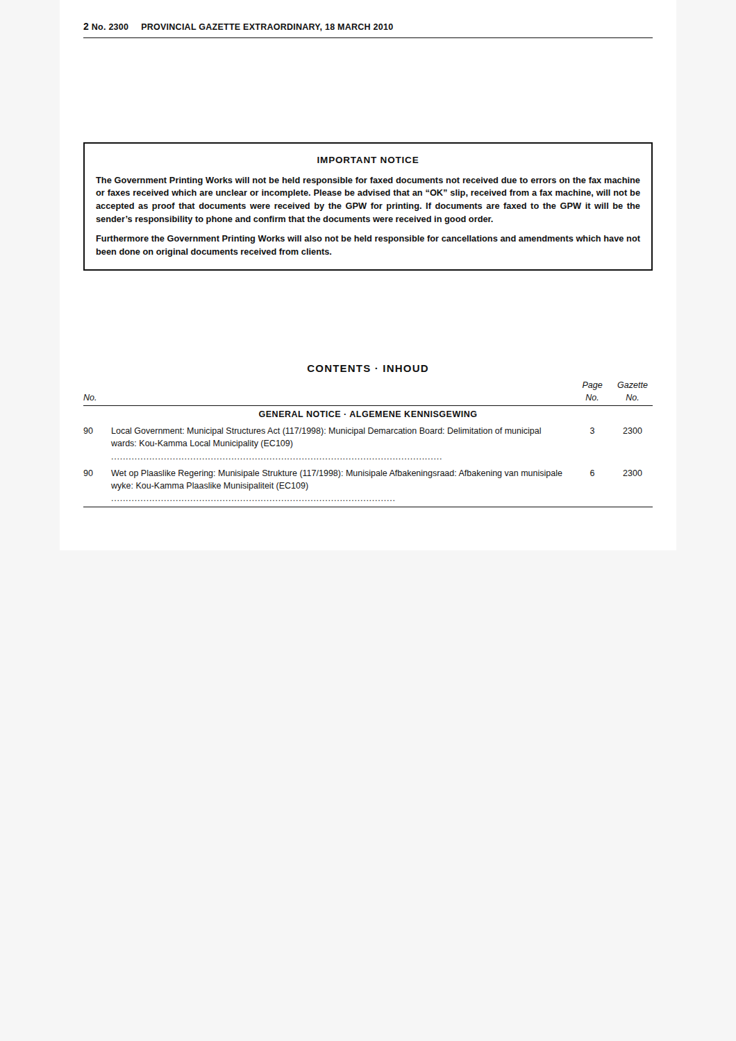2 No. 2300 PROVINCIAL GAZETTE EXTRAORDINARY, 18 MARCH 2010
Important Notice
The Government Printing Works will not be held responsible for faxed documents not received due to errors on the fax machine or faxes received which are unclear or incomplete. Please be advised that an “OK” slip, received from a fax machine, will not be accepted as proof that documents were received by the GPW for printing. If documents are faxed to the GPW it will be the sender’s responsibility to phone and confirm that the documents were received in good order.
Furthermore the Government Printing Works will also not be held responsible for cancellations and amendments which have not been done on original documents received from clients.
CONTENTS · INHOUD
| No. | Page No. | Gazette No. |
| --- | --- | --- |
| GENERAL NOTICE · ALGEMENE KENNISGEWING |
| 90 | Local Government: Municipal Structures Act (117/1998): Municipal Demarcation Board: Delimitation of municipal wards: Kou-Kamma Local Municipality (EC109) ................................................................................................................. | 3 | 2300 |
| 90 | Wet op Plaaslike Regering: Munisipale Strukture (117/1998): Munisipale Afbakeningsraad: Afbakening van munisipale wyke: Kou-Kamma Plaaslike Munisipaliteit (EC109) ................................................................................................. | 6 | 2300 |